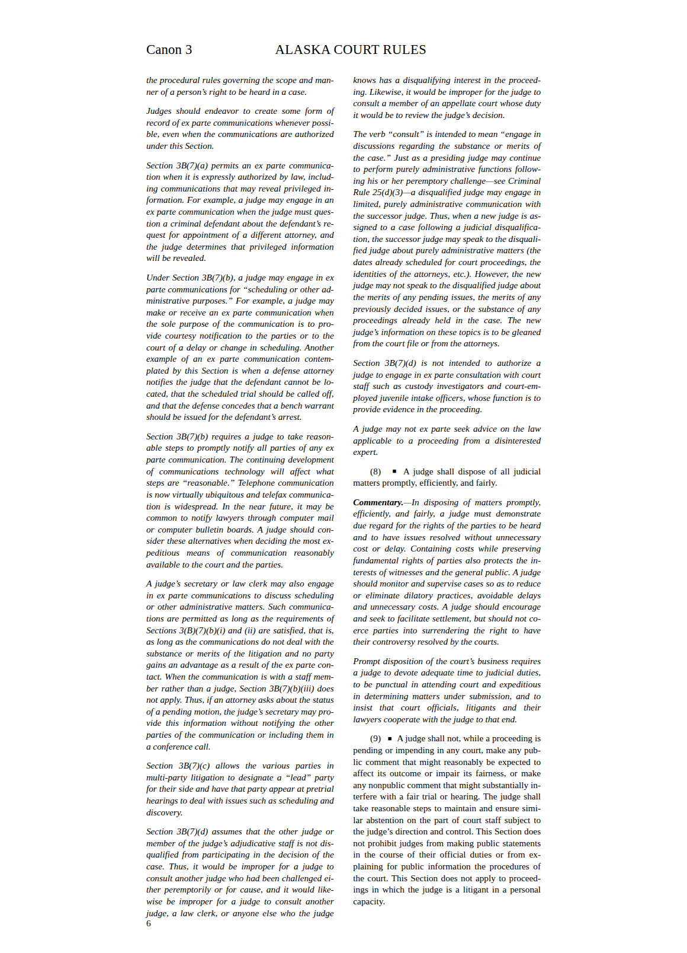Canon 3
ALASKA COURT RULES
the procedural rules governing the scope and manner of a person’s right to be heard in a case.
Judges should endeavor to create some form of record of ex parte communications whenever possible, even when the communications are authorized under this Section.
Section 3B(7)(a) permits an ex parte communication when it is expressly authorized by law, including communications that may reveal privileged information. For example, a judge may engage in an ex parte communication when the judge must question a criminal defendant about the defendant’s request for appointment of a different attorney, and the judge determines that privileged information will be revealed.
Under Section 3B(7)(b), a judge may engage in ex parte communications for “scheduling or other administrative purposes.” For example, a judge may make or receive an ex parte communication when the sole purpose of the communication is to provide courtesy notification to the parties or to the court of a delay or change in scheduling. Another example of an ex parte communication contemplated by this Section is when a defense attorney notifies the judge that the defendant cannot be located, that the scheduled trial should be called off, and that the defense concedes that a bench warrant should be issued for the defendant’s arrest.
Section 3B(7)(b) requires a judge to take reasonable steps to promptly notify all parties of any ex parte communication. The continuing development of communications technology will affect what steps are “reasonable.” Telephone communication is now virtually ubiquitous and telefax communication is widespread. In the near future, it may be common to notify lawyers through computer mail or computer bulletin boards. A judge should consider these alternatives when deciding the most expeditious means of communication reasonably available to the court and the parties.
A judge’s secretary or law clerk may also engage in ex parte communications to discuss scheduling or other administrative matters. Such communications are permitted as long as the requirements of Sections 3(B)(7)(b)(i) and (ii) are satisfied, that is, as long as the communications do not deal with the substance or merits of the litigation and no party gains an advantage as a result of the ex parte contact. When the communication is with a staff member rather than a judge, Section 3B(7)(b)(iii) does not apply. Thus, if an attorney asks about the status of a pending motion, the judge’s secretary may provide this information without notifying the other parties of the communication or including them in a conference call.
Section 3B(7)(c) allows the various parties in multi-party litigation to designate a “lead” party for their side and have that party appear at pretrial hearings to deal with issues such as scheduling and discovery.
Section 3B(7)(d) assumes that the other judge or member of the judge’s adjudicative staff is not disqualified from participating in the decision of the case. Thus, it would be improper for a judge to consult another judge who had been challenged either peremptorily or for cause, and it would likewise be improper for a judge to consult another judge, a law clerk, or anyone else who the judge knows has a disqualifying interest in the proceeding. Likewise, it would be improper for the judge to consult a member of an appellate court whose duty it would be to review the judge’s decision.
The verb “consult” is intended to mean “engage in discussions regarding the substance or merits of the case.” Just as a presiding judge may continue to perform purely administrative functions following his or her peremptory challenge—see Criminal Rule 25(d)(3)—a disqualified judge may engage in limited, purely administrative communication with the successor judge. Thus, when a new judge is assigned to a case following a judicial disqualification, the successor judge may speak to the disqualified judge about purely administrative matters (the dates already scheduled for court proceedings, the identities of the attorneys, etc.). However, the new judge may not speak to the disqualified judge about the merits of any pending issues, the merits of any previously decided issues, or the substance of any proceedings already held in the case. The new judge’s information on these topics is to be gleaned from the court file or from the attorneys.
Section 3B(7)(d) is not intended to authorize a judge to engage in ex parte consultation with court staff such as custody investigators and court-employed juvenile intake officers, whose function is to provide evidence in the proceeding.
A judge may not ex parte seek advice on the law applicable to a proceeding from a disinterested expert.
(8) ■A judge shall dispose of all judicial matters promptly, efficiently, and fairly.
Commentary.—In disposing of matters promptly, efficiently, and fairly, a judge must demonstrate due regard for the rights of the parties to be heard and to have issues resolved without unnecessary cost or delay. Containing costs while preserving fundamental rights of parties also protects the interests of witnesses and the general public. A judge should monitor and supervise cases so as to reduce or eliminate dilatory practices, avoidable delays and unnecessary costs. A judge should encourage and seek to facilitate settlement, but should not coerce parties into surrendering the right to have their controversy resolved by the courts.
Prompt disposition of the court’s business requires a judge to devote adequate time to judicial duties, to be punctual in attending court and expeditious in determining matters under submission, and to insist that court officials, litigants and their lawyers cooperate with the judge to that end.
(9) ■A judge shall not, while a proceeding is pending or impending in any court, make any public comment that might reasonably be expected to affect its outcome or impair its fairness, or make any nonpublic comment that might substantially interfere with a fair trial or hearing. The judge shall take reasonable steps to maintain and ensure similar abstention on the part of court staff subject to the judge’s direction and control. This Section does not prohibit judges from making public statements in the course of their official duties or from explaining for public information the procedures of the court. This Section does not apply to proceedings in which the judge is a litigant in a personal capacity.
6